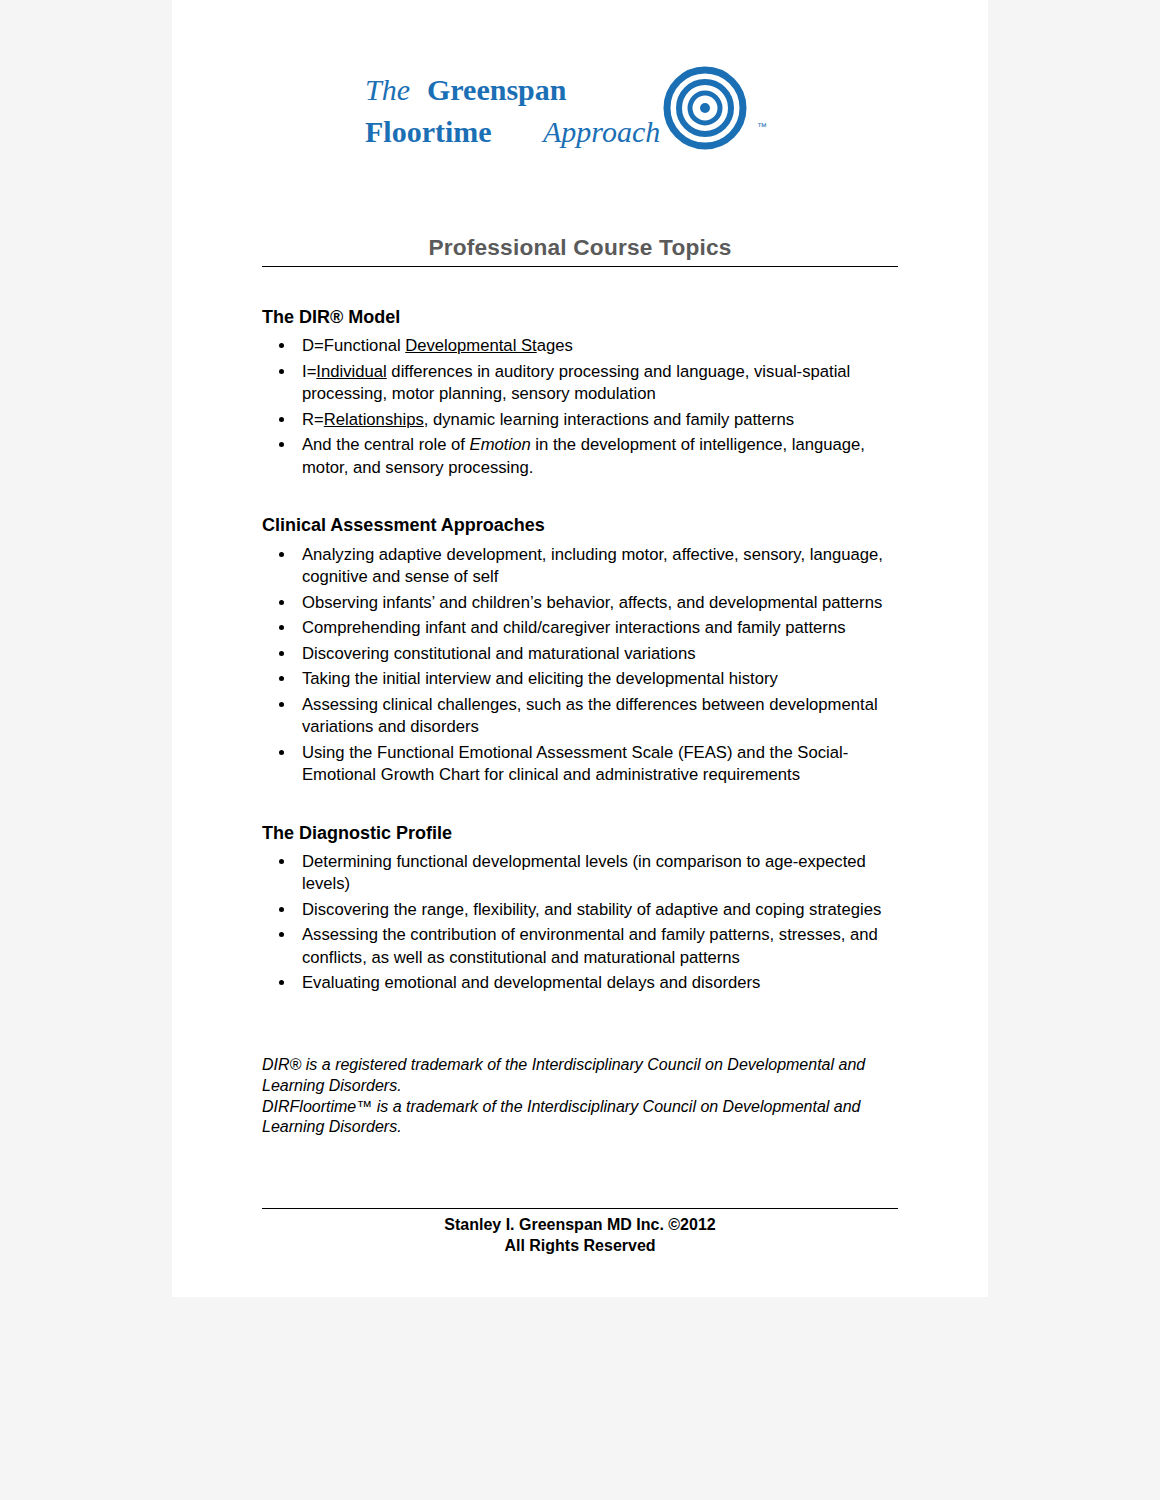The Greenspan Floortime Approach ™
Professional Course Topics
The DIR® Model
D=Functional Developmental Stages
I=Individual differences in auditory processing and language, visual-spatial processing, motor planning, sensory modulation
R=Relationships, dynamic learning interactions and family patterns
And the central role of Emotion in the development of intelligence, language, motor, and sensory processing.
Clinical Assessment Approaches
Analyzing adaptive development, including motor, affective, sensory, language, cognitive and sense of self
Observing infants’ and children’s behavior, affects, and developmental patterns
Comprehending infant and child/caregiver interactions and family patterns
Discovering constitutional and maturational variations
Taking the initial interview and eliciting the developmental history
Assessing clinical challenges, such as the differences between developmental variations and disorders
Using the Functional Emotional Assessment Scale (FEAS) and the Social-Emotional Growth Chart for clinical and administrative requirements
The Diagnostic Profile
Determining functional developmental levels (in comparison to age-expected levels)
Discovering the range, flexibility, and stability of adaptive and coping strategies
Assessing the contribution of environmental and family patterns, stresses, and conflicts, as well as constitutional and maturational patterns
Evaluating emotional and developmental delays and disorders
DIR® is a registered trademark of the Interdisciplinary Council on Developmental and Learning Disorders.
DIRFloortime™ is a trademark of the Interdisciplinary Council on Developmental and Learning Disorders.
Stanley I. Greenspan MD Inc. ©2012
All Rights Reserved